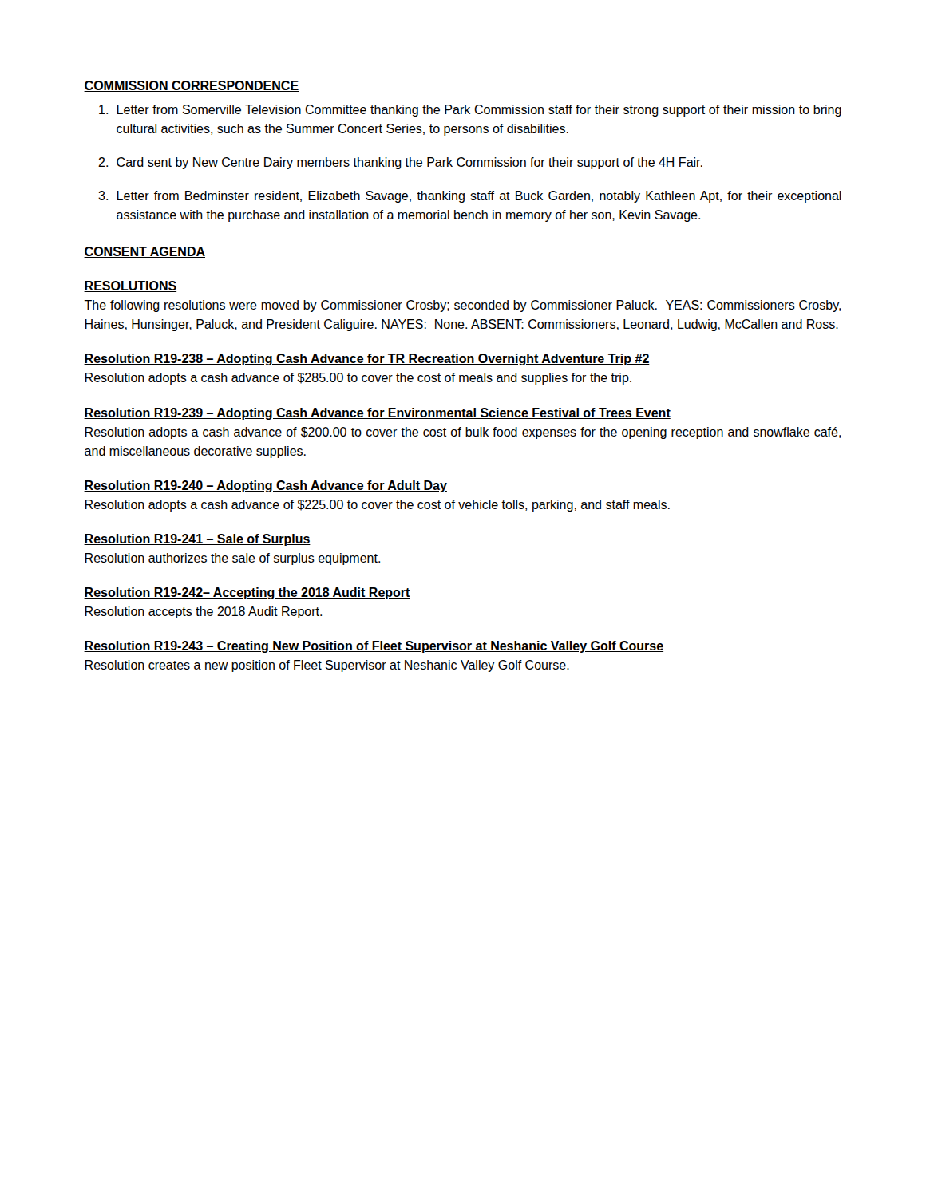COMMISSION CORRESPONDENCE
Letter from Somerville Television Committee thanking the Park Commission staff for their strong support of their mission to bring cultural activities, such as the Summer Concert Series, to persons of disabilities.
Card sent by New Centre Dairy members thanking the Park Commission for their support of the 4H Fair.
Letter from Bedminster resident, Elizabeth Savage, thanking staff at Buck Garden, notably Kathleen Apt, for their exceptional assistance with the purchase and installation of a memorial bench in memory of her son, Kevin Savage.
CONSENT AGENDA
RESOLUTIONS
The following resolutions were moved by Commissioner Crosby; seconded by Commissioner Paluck. YEAS: Commissioners Crosby, Haines, Hunsinger, Paluck, and President Caliguire. NAYES: None. ABSENT: Commissioners, Leonard, Ludwig, McCallen and Ross.
Resolution R19-238 – Adopting Cash Advance for TR Recreation Overnight Adventure Trip #2
Resolution adopts a cash advance of $285.00 to cover the cost of meals and supplies for the trip.
Resolution R19-239 – Adopting Cash Advance for Environmental Science Festival of Trees Event
Resolution adopts a cash advance of $200.00 to cover the cost of bulk food expenses for the opening reception and snowflake café, and miscellaneous decorative supplies.
Resolution R19-240 – Adopting Cash Advance for Adult Day
Resolution adopts a cash advance of $225.00 to cover the cost of vehicle tolls, parking, and staff meals.
Resolution R19-241 – Sale of Surplus
Resolution authorizes the sale of surplus equipment.
Resolution R19-242– Accepting the 2018 Audit Report
Resolution accepts the 2018 Audit Report.
Resolution R19-243 – Creating New Position of Fleet Supervisor at Neshanic Valley Golf Course
Resolution creates a new position of Fleet Supervisor at Neshanic Valley Golf Course.